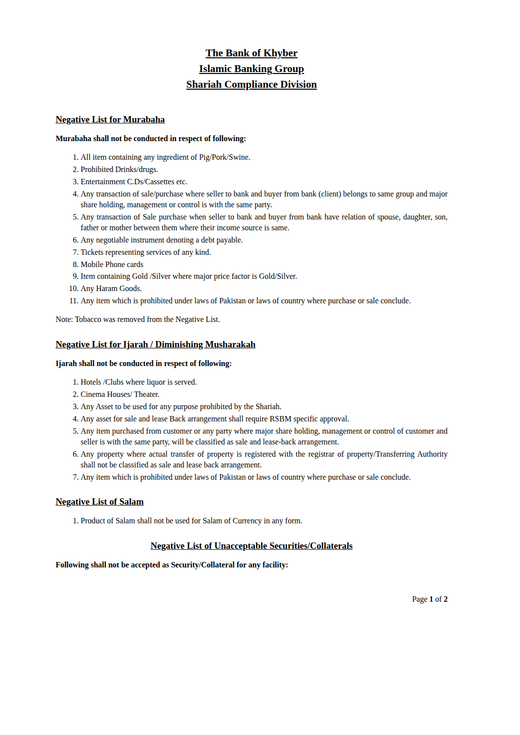The Bank of Khyber
Islamic Banking Group
Shariah Compliance Division
Negative List for Murabaha
Murabaha shall not be conducted in respect of following:
All item containing any ingredient of Pig/Pork/Swine.
Prohibited Drinks/drugs.
Entertainment C.Ds/Cassettes etc.
Any transaction of sale/purchase where seller to bank and buyer from bank (client) belongs to same group and major share holding, management or control is with the same party.
Any transaction of Sale purchase when seller to bank and buyer from bank have relation of spouse, daughter, son, father or mother between them where their income source is same.
Any negotiable instrument denoting a debt payable.
Tickets representing services of any kind.
Mobile Phone cards
Item containing Gold /Silver where major price factor is Gold/Silver.
Any Haram Goods.
Any item which is prohibited under laws of Pakistan or laws of country where purchase or sale conclude.
Note: Tobacco was removed from the Negative List.
Negative List for Ijarah / Diminishing Musharakah
Ijarah shall not be conducted in respect of following:
Hotels /Clubs where liquor is served.
Cinema Houses/ Theater.
Any Asset to be used for any purpose prohibited by the Shariah.
Any asset for sale and lease Back arrangement shall require RSBM specific approval.
Any item purchased from customer or any party where major share holding, management or control of customer and seller is with the same party, will be classified as sale and lease-back arrangement.
Any property where actual transfer of property is registered with the registrar of property/Transferring Authority shall not be classified as sale and lease back arrangement.
Any item which is prohibited under laws of Pakistan or laws of country where purchase or sale conclude.
Negative List of Salam
Product of Salam shall not be used for Salam of Currency in any form.
Negative List of Unacceptable Securities/Collaterals
Following shall not be accepted as Security/Collateral for any facility:
Page 1 of 2